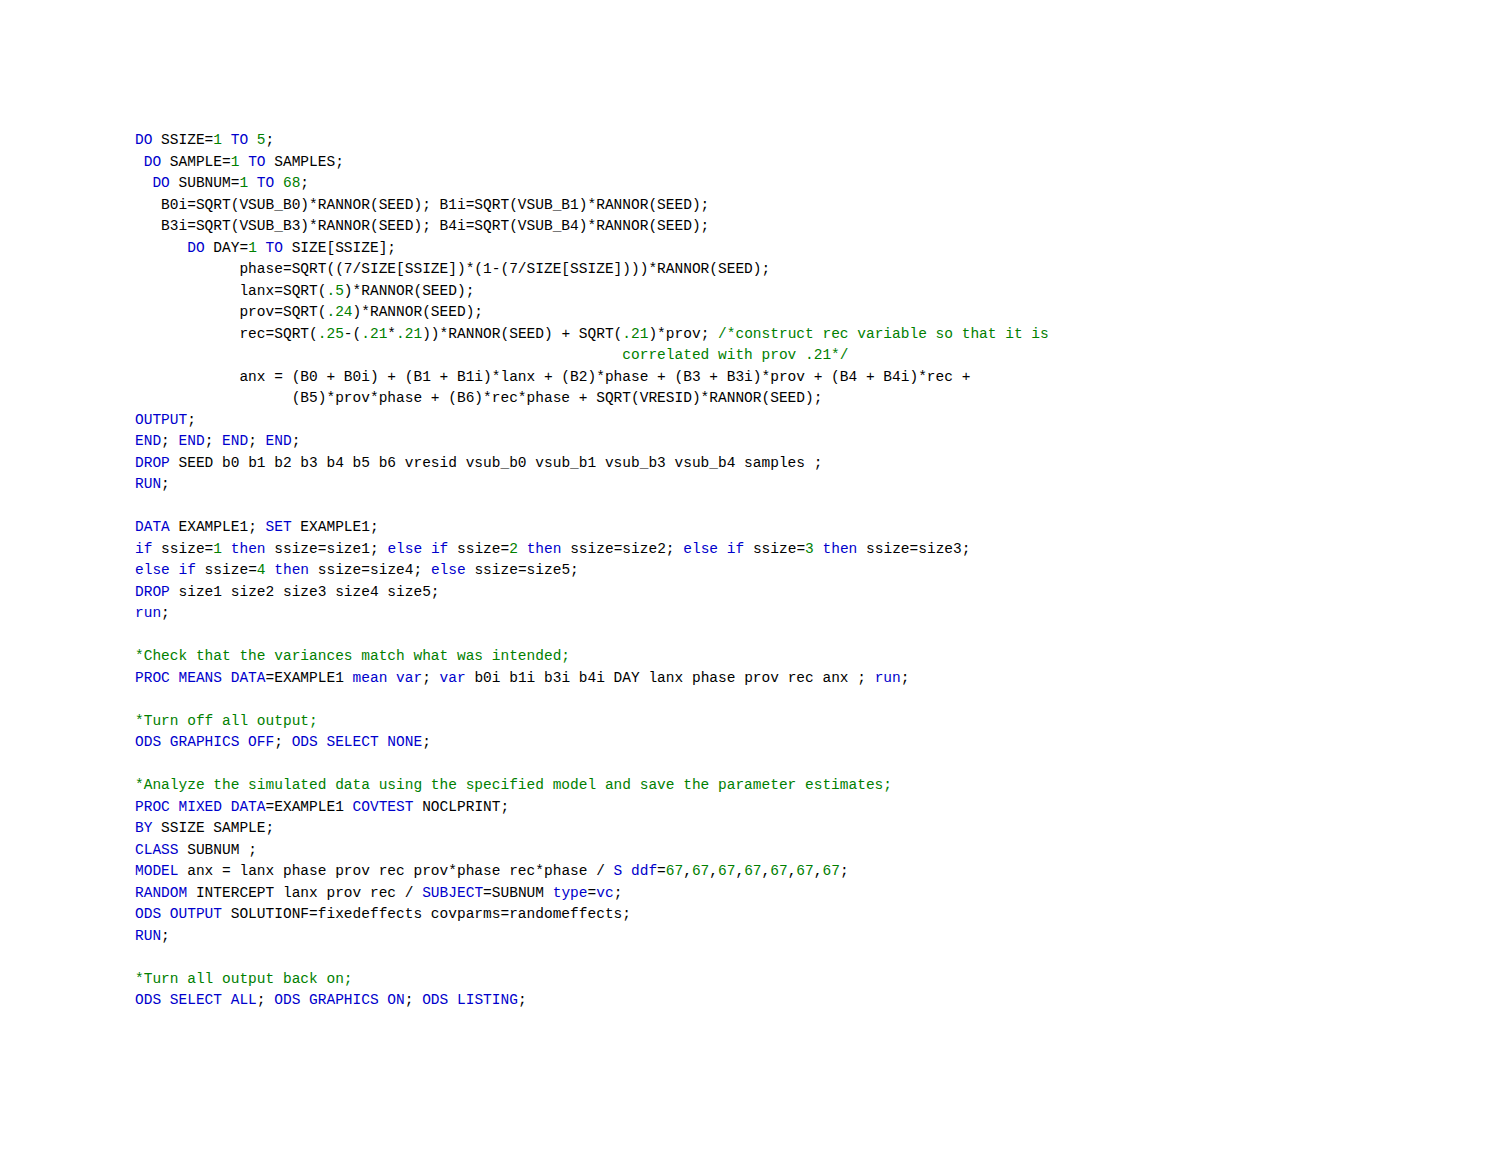DO SSIZE=1 TO 5;
 DO SAMPLE=1 TO SAMPLES;
  DO SUBNUM=1 TO 68;
   B0i=SQRT(VSUB_B0)*RANNOR(SEED); B1i=SQRT(VSUB_B1)*RANNOR(SEED);
   B3i=SQRT(VSUB_B3)*RANNOR(SEED); B4i=SQRT(VSUB_B4)*RANNOR(SEED);
      DO DAY=1 TO SIZE[SSIZE];
            phase=SQRT((7/SIZE[SSIZE])*(1-(7/SIZE[SSIZE])))*RANNOR(SEED);
            lanx=SQRT(.5)*RANNOR(SEED);
            prov=SQRT(.24)*RANNOR(SEED);
            rec=SQRT(.25-(.21*.21))*RANNOR(SEED) + SQRT(.21)*prov; /*construct rec variable so that it is
                                                        correlated with prov .21*/
            anx = (B0 + B0i) + (B1 + B1i)*lanx + (B2)*phase + (B3 + B3i)*prov + (B4 + B4i)*rec +
                  (B5)*prov*phase + (B6)*rec*phase + SQRT(VRESID)*RANNOR(SEED);
OUTPUT;
END; END; END; END;
DROP SEED b0 b1 b2 b3 b4 b5 b6 vresid vsub_b0 vsub_b1 vsub_b3 vsub_b4 samples ;
RUN;

DATA EXAMPLE1; SET EXAMPLE1;
if ssize=1 then ssize=size1; else if ssize=2 then ssize=size2; else if ssize=3 then ssize=size3;
else if ssize=4 then ssize=size4; else ssize=size5;
DROP size1 size2 size3 size4 size5;
run;

*Check that the variances match what was intended;
PROC MEANS DATA=EXAMPLE1 mean var; var b0i b1i b3i b4i DAY lanx phase prov rec anx ; run;

*Turn off all output;
ODS GRAPHICS OFF; ODS SELECT NONE;

*Analyze the simulated data using the specified model and save the parameter estimates;
PROC MIXED DATA=EXAMPLE1 COVTEST NOCLPRINT;
BY SSIZE SAMPLE;
CLASS SUBNUM ;
MODEL anx = lanx phase prov rec prov*phase rec*phase / S ddf=67,67,67,67,67,67,67;
RANDOM INTERCEPT lanx prov rec / SUBJECT=SUBNUM type=vc;
ODS OUTPUT SOLUTIONF=fixedeffects covparms=randomeffects;
RUN;

*Turn all output back on;
ODS SELECT ALL; ODS GRAPHICS ON; ODS LISTING;